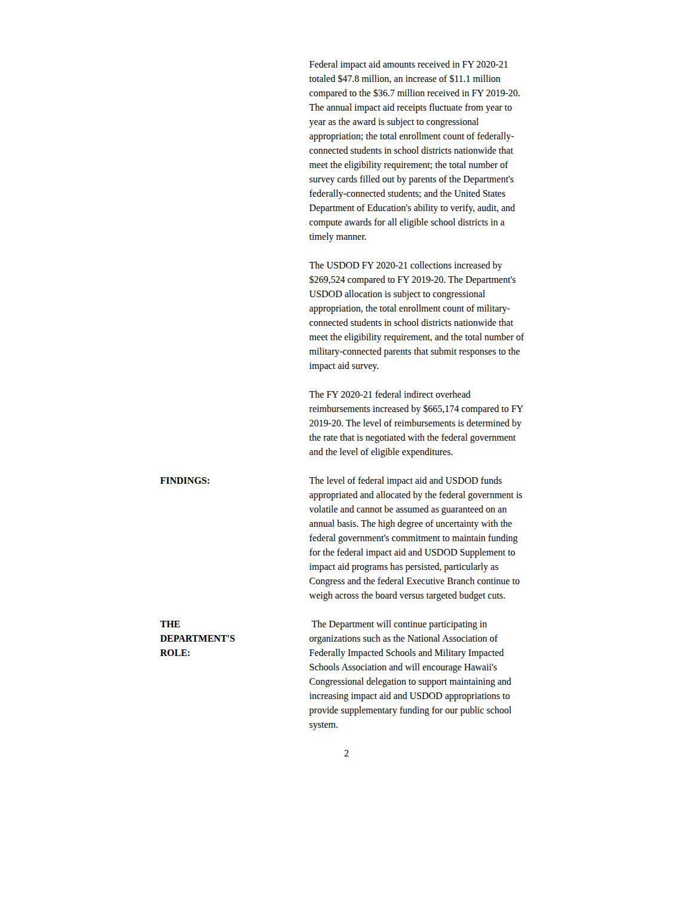Federal impact aid amounts received in FY 2020-21 totaled $47.8 million, an increase of $11.1 million compared to the $36.7 million received in FY 2019-20. The annual impact aid receipts fluctuate from year to year as the award is subject to congressional appropriation; the total enrollment count of federally-connected students in school districts nationwide that meet the eligibility requirement; the total number of survey cards filled out by parents of the Department's federally-connected students; and the United States Department of Education's ability to verify, audit, and compute awards for all eligible school districts in a timely manner.
The USDOD FY 2020-21 collections increased by $269,524 compared to FY 2019-20. The Department's USDOD allocation is subject to congressional appropriation, the total enrollment count of military-connected students in school districts nationwide that meet the eligibility requirement, and the total number of military-connected parents that submit responses to the impact aid survey.
The FY 2020-21 federal indirect overhead reimbursements increased by $665,174 compared to FY 2019-20. The level of reimbursements is determined by the rate that is negotiated with the federal government and the level of eligible expenditures.
Findings:
The level of federal impact aid and USDOD funds appropriated and allocated by the federal government is volatile and cannot be assumed as guaranteed on an annual basis. The high degree of uncertainty with the federal government's commitment to maintain funding for the federal impact aid and USDOD Supplement to impact aid programs has persisted, particularly as Congress and the federal Executive Branch continue to weigh across the board versus targeted budget cuts.
The
Department's
Role:
The Department will continue participating in organizations such as the National Association of Federally Impacted Schools and Military Impacted Schools Association and will encourage Hawaii's Congressional delegation to support maintaining and increasing impact aid and USDOD appropriations to provide supplementary funding for our public school system.
2